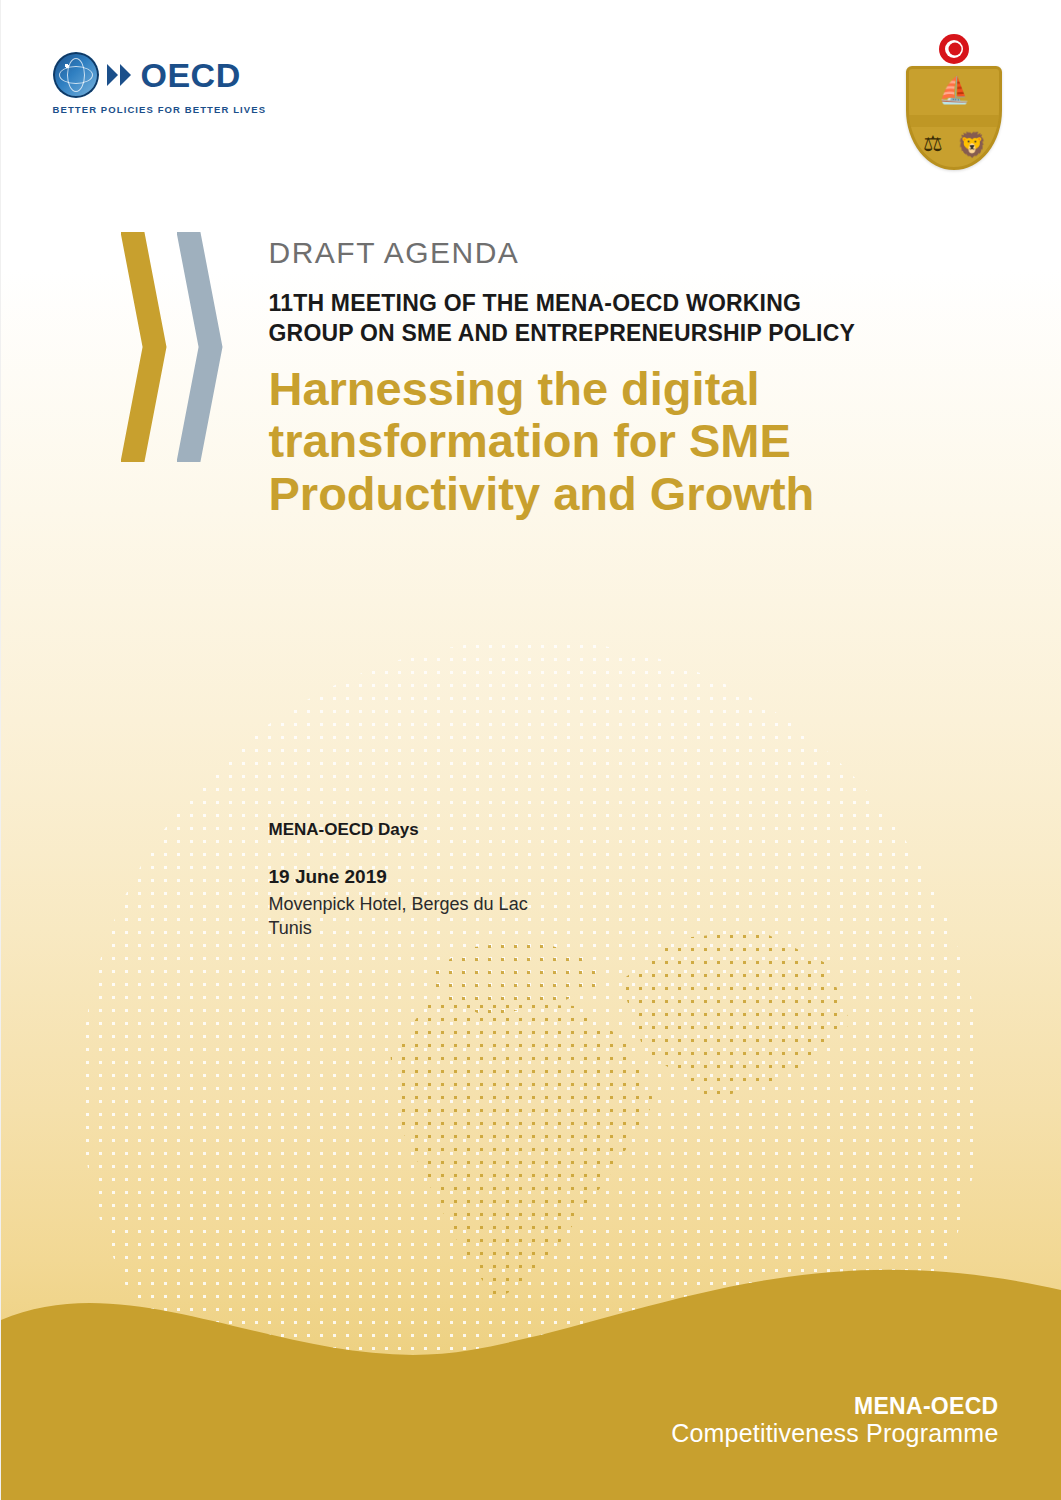OECD
Better policies for better lives
⛵ ⚖ 🦁
Draft Agenda
11th Meeting of the MENA-OECD Working Group on SME and Entrepreneurship Policy
Harnessing the digital transformation for SME Productivity and Growth
MENA-OECD Days
19 June 2019
Movenpick Hotel, Berges du Lac
Tunis
MENA-OECD
Competitiveness Programme